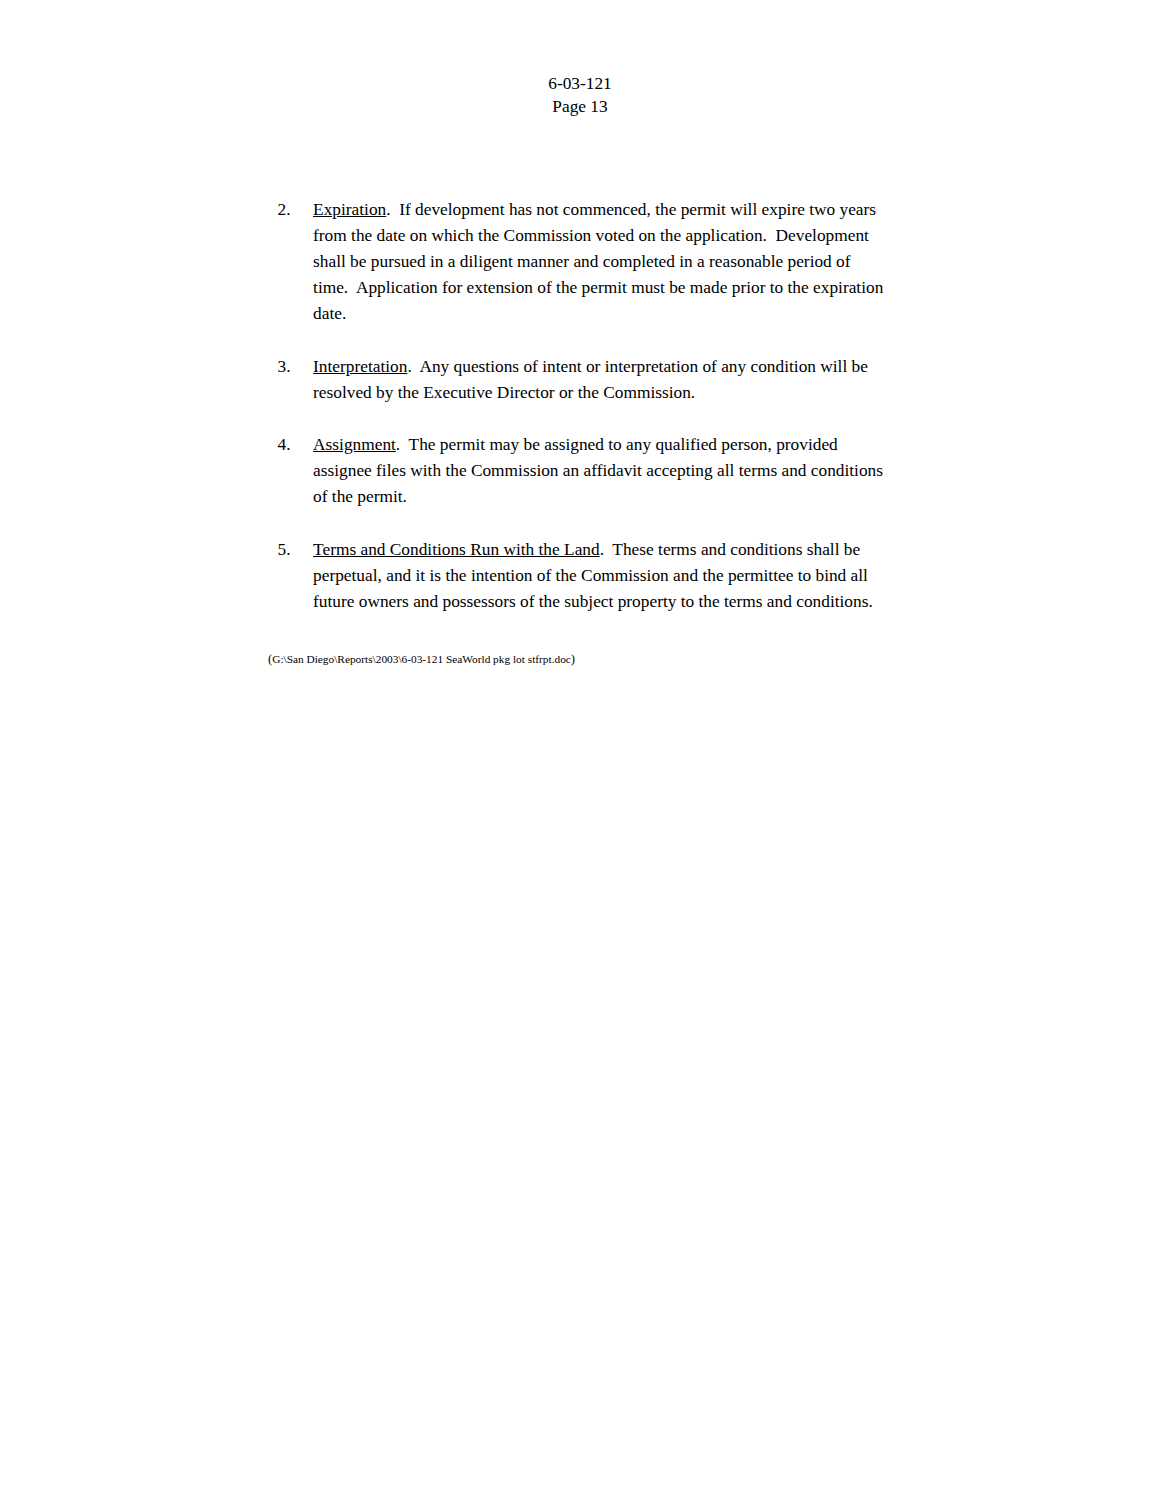6-03-121 Page 13
2. Expiration. If development has not commenced, the permit will expire two years from the date on which the Commission voted on the application. Development shall be pursued in a diligent manner and completed in a reasonable period of time. Application for extension of the permit must be made prior to the expiration date.
3. Interpretation. Any questions of intent or interpretation of any condition will be resolved by the Executive Director or the Commission.
4. Assignment. The permit may be assigned to any qualified person, provided assignee files with the Commission an affidavit accepting all terms and conditions of the permit.
5. Terms and Conditions Run with the Land. These terms and conditions shall be perpetual, and it is the intention of the Commission and the permittee to bind all future owners and possessors of the subject property to the terms and conditions.
(G:\San Diego\Reports\2003\6-03-121 SeaWorld pkg lot stfrpt.doc)